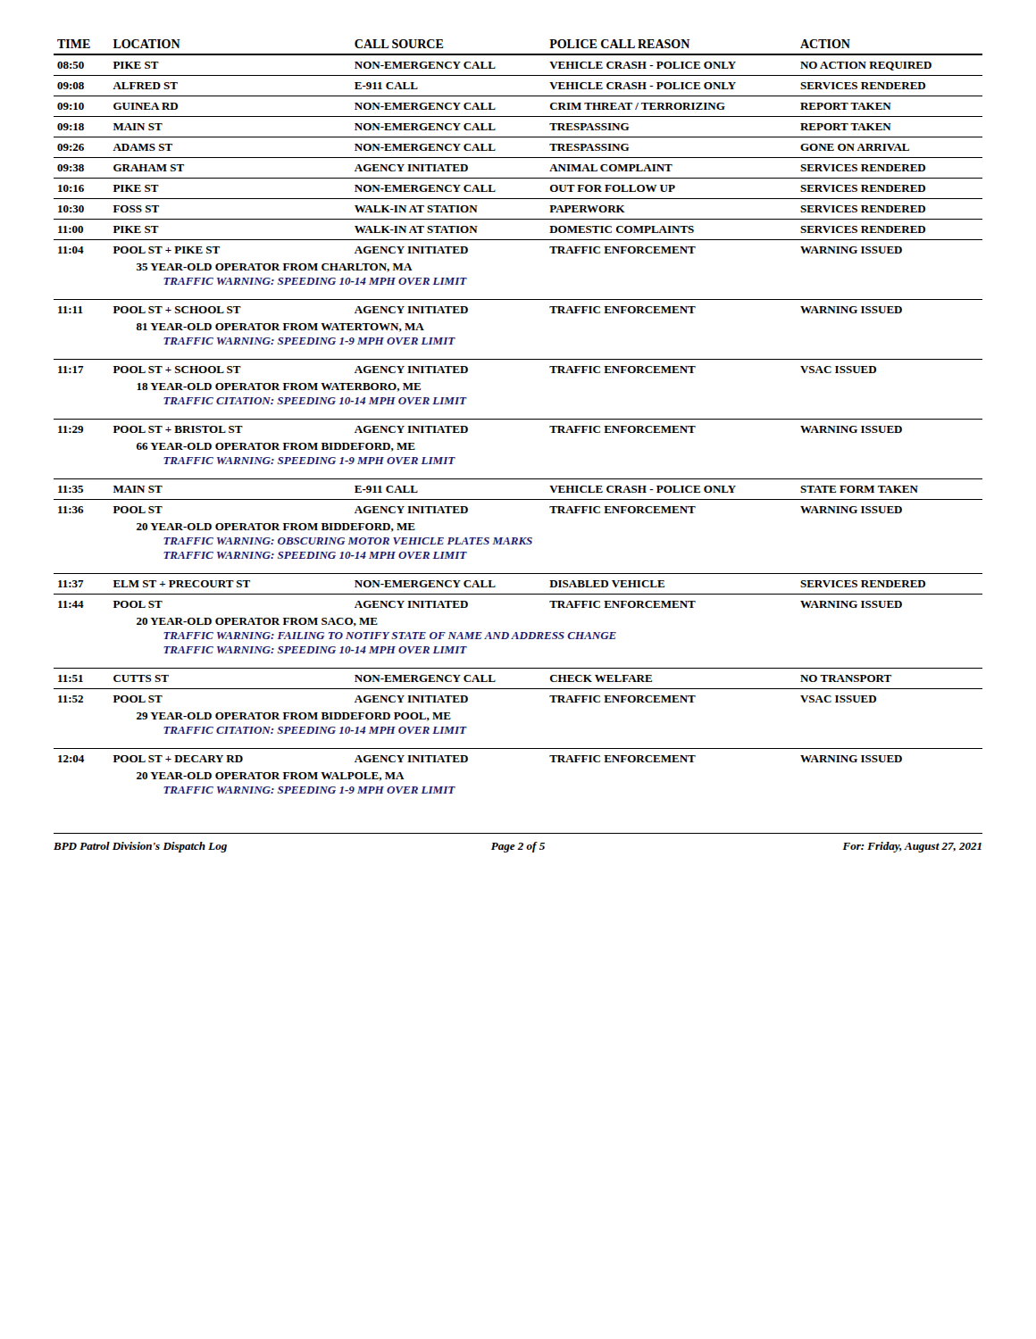| TIME | LOCATION | CALL SOURCE | POLICE CALL REASON | ACTION |
| --- | --- | --- | --- | --- |
| 08:50 | PIKE ST | NON-EMERGENCY CALL | VEHICLE CRASH - POLICE ONLY | NO ACTION REQUIRED |
| 09:08 | ALFRED ST | E-911 CALL | VEHICLE CRASH - POLICE ONLY | SERVICES RENDERED |
| 09:10 | GUINEA RD | NON-EMERGENCY CALL | CRIM THREAT / TERRORIZING | REPORT TAKEN |
| 09:18 | MAIN ST | NON-EMERGENCY CALL | TRESPASSING | REPORT TAKEN |
| 09:26 | ADAMS ST | NON-EMERGENCY CALL | TRESPASSING | GONE ON ARRIVAL |
| 09:38 | GRAHAM ST | AGENCY INITIATED | ANIMAL COMPLAINT | SERVICES RENDERED |
| 10:16 | PIKE ST | NON-EMERGENCY CALL | OUT FOR FOLLOW UP | SERVICES RENDERED |
| 10:30 | FOSS ST | WALK-IN AT STATION | PAPERWORK | SERVICES RENDERED |
| 11:00 | PIKE ST | WALK-IN AT STATION | DOMESTIC COMPLAINTS | SERVICES RENDERED |
| 11:04 | POOL ST + PIKE ST | AGENCY INITIATED | TRAFFIC ENFORCEMENT | WARNING ISSUED |
| | 35 YEAR-OLD OPERATOR FROM CHARLTON, MA |
| | TRAFFIC WARNING: SPEEDING 10-14 MPH OVER LIMIT |
| 11:11 | POOL ST + SCHOOL ST | AGENCY INITIATED | TRAFFIC ENFORCEMENT | WARNING ISSUED |
| | 81 YEAR-OLD OPERATOR FROM WATERTOWN, MA |
| | TRAFFIC WARNING: SPEEDING 1-9 MPH OVER LIMIT |
| 11:17 | POOL ST + SCHOOL ST | AGENCY INITIATED | TRAFFIC ENFORCEMENT | VSAC ISSUED |
| | 18 YEAR-OLD OPERATOR FROM WATERBORO, ME |
| | TRAFFIC CITATION: SPEEDING 10-14 MPH OVER LIMIT |
| 11:29 | POOL ST + BRISTOL ST | AGENCY INITIATED | TRAFFIC ENFORCEMENT | WARNING ISSUED |
| | 66 YEAR-OLD OPERATOR FROM BIDDEFORD, ME |
| | TRAFFIC WARNING: SPEEDING 1-9 MPH OVER LIMIT |
| 11:35 | MAIN ST | E-911 CALL | VEHICLE CRASH - POLICE ONLY | STATE FORM TAKEN |
| 11:36 | POOL ST | AGENCY INITIATED | TRAFFIC ENFORCEMENT | WARNING ISSUED |
| | 20 YEAR-OLD OPERATOR FROM BIDDEFORD, ME |
| | TRAFFIC WARNING: OBSCURING MOTOR VEHICLE PLATES MARKS |
| | TRAFFIC WARNING: SPEEDING 10-14 MPH OVER LIMIT |
| 11:37 | ELM ST + PRECOURT ST | NON-EMERGENCY CALL | DISABLED VEHICLE | SERVICES RENDERED |
| 11:44 | POOL ST | AGENCY INITIATED | TRAFFIC ENFORCEMENT | WARNING ISSUED |
| | 20 YEAR-OLD OPERATOR FROM SACO, ME |
| | TRAFFIC WARNING: FAILING TO NOTIFY STATE OF NAME AND ADDRESS CHANGE |
| | TRAFFIC WARNING: SPEEDING 10-14 MPH OVER LIMIT |
| 11:51 | CUTTS ST | NON-EMERGENCY CALL | CHECK WELFARE | NO TRANSPORT |
| 11:52 | POOL ST | AGENCY INITIATED | TRAFFIC ENFORCEMENT | VSAC ISSUED |
| | 29 YEAR-OLD OPERATOR FROM BIDDEFORD POOL, ME |
| | TRAFFIC CITATION: SPEEDING 10-14 MPH OVER LIMIT |
| 12:04 | POOL ST + DECARY RD | AGENCY INITIATED | TRAFFIC ENFORCEMENT | WARNING ISSUED |
| | 20 YEAR-OLD OPERATOR FROM WALPOLE, MA |
| | TRAFFIC WARNING: SPEEDING 1-9 MPH OVER LIMIT |
BPD Patrol Division's Dispatch Log
Page 2 of 5
For: Friday, August 27, 2021